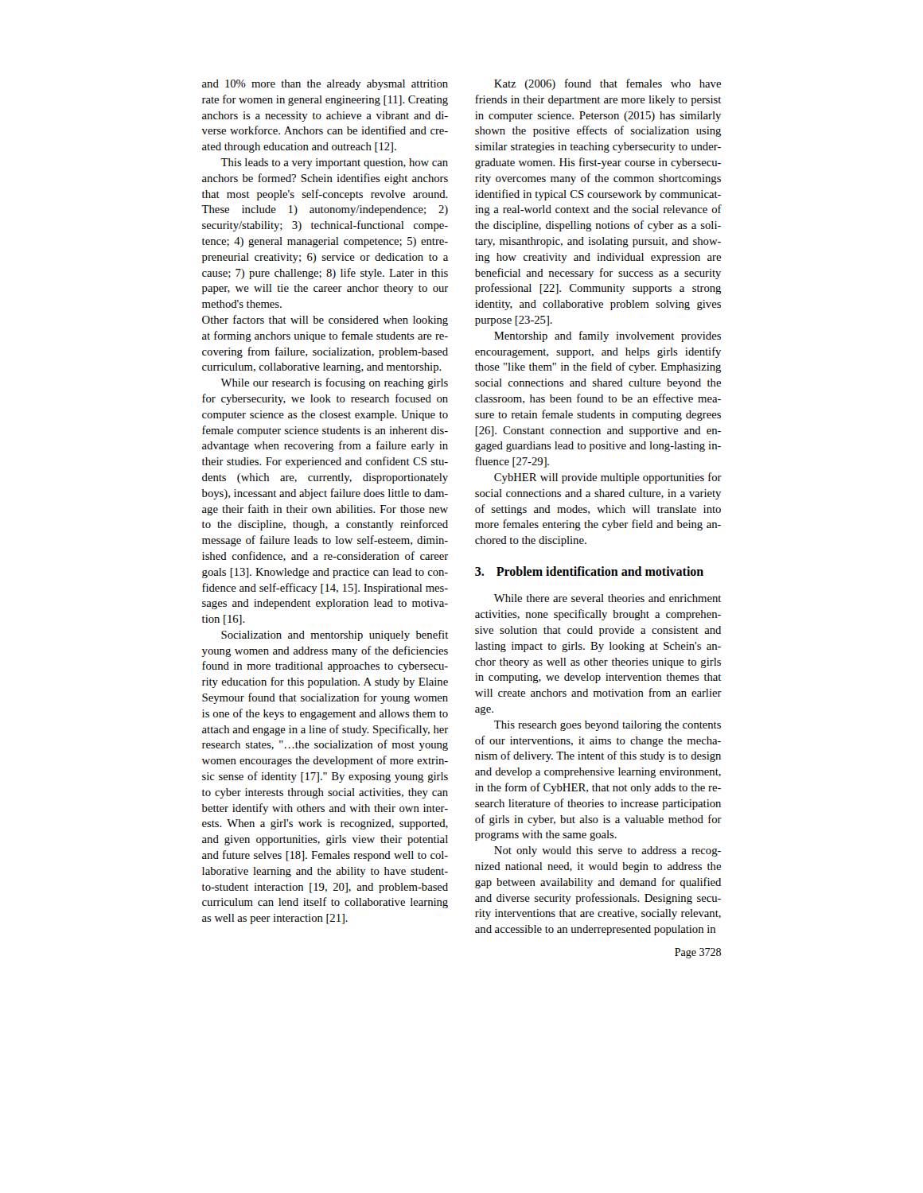and 10% more than the already abysmal attrition rate for women in general engineering [11]. Creating anchors is a necessity to achieve a vibrant and diverse workforce. Anchors can be identified and created through education and outreach [12].
This leads to a very important question, how can anchors be formed? Schein identifies eight anchors that most people's self-concepts revolve around. These include 1) autonomy/independence; 2) security/stability; 3) technical-functional competence; 4) general managerial competence; 5) entrepreneurial creativity; 6) service or dedication to a cause; 7) pure challenge; 8) life style. Later in this paper, we will tie the career anchor theory to our method's themes.
Other factors that will be considered when looking at forming anchors unique to female students are recovering from failure, socialization, problem-based curriculum, collaborative learning, and mentorship.
While our research is focusing on reaching girls for cybersecurity, we look to research focused on computer science as the closest example. Unique to female computer science students is an inherent disadvantage when recovering from a failure early in their studies. For experienced and confident CS students (which are, currently, disproportionately boys), incessant and abject failure does little to damage their faith in their own abilities. For those new to the discipline, though, a constantly reinforced message of failure leads to low self-esteem, diminished confidence, and a re-consideration of career goals [13]. Knowledge and practice can lead to confidence and self-efficacy [14, 15]. Inspirational messages and independent exploration lead to motivation [16].
Socialization and mentorship uniquely benefit young women and address many of the deficiencies found in more traditional approaches to cybersecurity education for this population. A study by Elaine Seymour found that socialization for young women is one of the keys to engagement and allows them to attach and engage in a line of study. Specifically, her research states, "…the socialization of most young women encourages the development of more extrinsic sense of identity [17]." By exposing young girls to cyber interests through social activities, they can better identify with others and with their own interests. When a girl's work is recognized, supported, and given opportunities, girls view their potential and future selves [18]. Females respond well to collaborative learning and the ability to have student-to-student interaction [19, 20], and problem-based curriculum can lend itself to collaborative learning as well as peer interaction [21].
Katz (2006) found that females who have friends in their department are more likely to persist in computer science. Peterson (2015) has similarly shown the positive effects of socialization using similar strategies in teaching cybersecurity to undergraduate women. His first-year course in cybersecurity overcomes many of the common shortcomings identified in typical CS coursework by communicating a real-world context and the social relevance of the discipline, dispelling notions of cyber as a solitary, misanthropic, and isolating pursuit, and showing how creativity and individual expression are beneficial and necessary for success as a security professional [22]. Community supports a strong identity, and collaborative problem solving gives purpose [23-25].
Mentorship and family involvement provides encouragement, support, and helps girls identify those "like them" in the field of cyber. Emphasizing social connections and shared culture beyond the classroom, has been found to be an effective measure to retain female students in computing degrees [26]. Constant connection and supportive and engaged guardians lead to positive and long-lasting influence [27-29].
CybHER will provide multiple opportunities for social connections and a shared culture, in a variety of settings and modes, which will translate into more females entering the cyber field and being anchored to the discipline.
3. Problem identification and motivation
While there are several theories and enrichment activities, none specifically brought a comprehensive solution that could provide a consistent and lasting impact to girls. By looking at Schein's anchor theory as well as other theories unique to girls in computing, we develop intervention themes that will create anchors and motivation from an earlier age.
This research goes beyond tailoring the contents of our interventions, it aims to change the mechanism of delivery. The intent of this study is to design and develop a comprehensive learning environment, in the form of CybHER, that not only adds to the research literature of theories to increase participation of girls in cyber, but also is a valuable method for programs with the same goals.
Not only would this serve to address a recognized national need, it would begin to address the gap between availability and demand for qualified and diverse security professionals. Designing security interventions that are creative, socially relevant, and accessible to an underrepresented population in
Page 3728